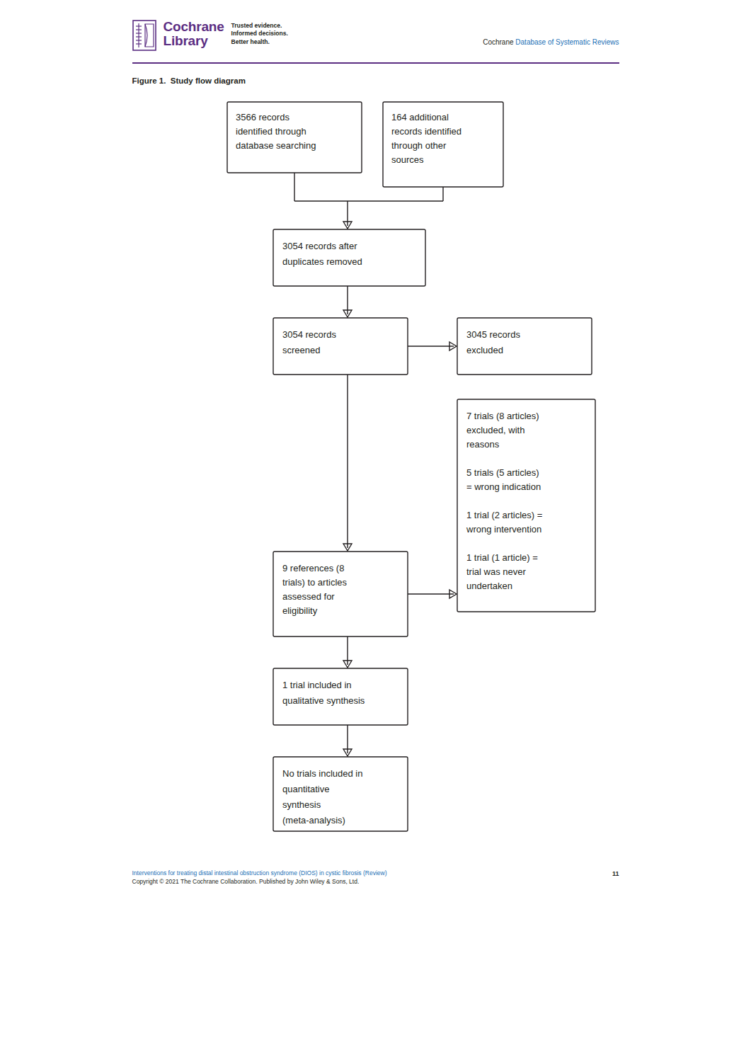Cochrane
Library
Trusted evidence.
Informed decisions.
Better health.
Cochrane Database of Systematic Reviews
Figure 1. Study flow diagram
3566 records identified through database searching 164 additional records identified through other sources 3054 records after duplicates removed 3054 records screened 3045 records excluded 7 trials (8 articles) excluded, with reasons 5 trials (5 articles) = wrong indication 1 trial (2 articles) = wrong intervention 1 trial (1 article) = trial was never undertaken 9 references (8 trials) to articles assessed for eligibility 1 trial included in qualitative synthesis No trials included in quantitative synthesis (meta-analysis)
Interventions for treating distal intestinal obstruction syndrome (DIOS) in cystic fibrosis (Review)
Copyright © 2021 The Cochrane Collaboration. Published by John Wiley & Sons, Ltd.
11